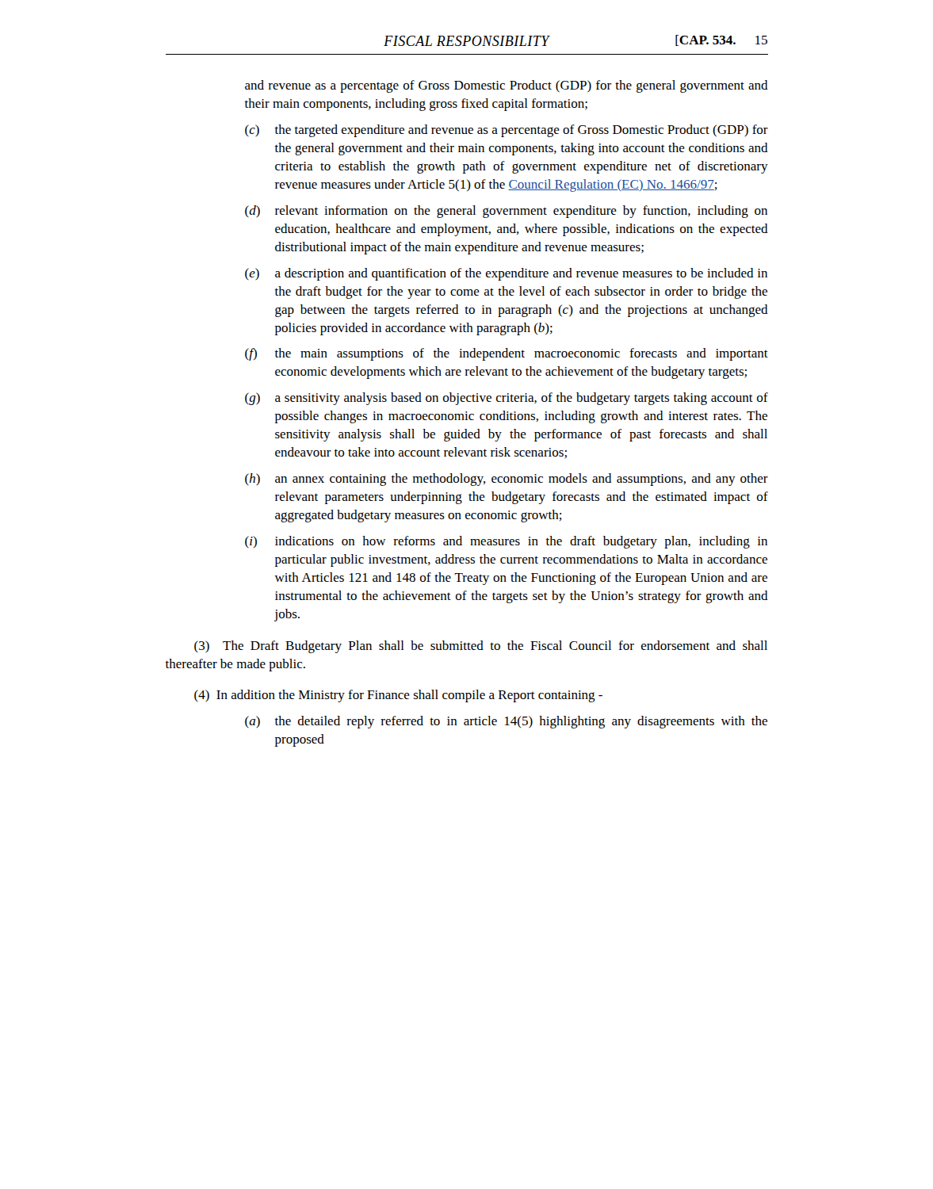FISCAL RESPONSIBILITY [CAP. 534. 15
and revenue as a percentage of Gross Domestic Product (GDP) for the general government and their main components, including gross fixed capital formation;
(c) the targeted expenditure and revenue as a percentage of Gross Domestic Product (GDP) for the general government and their main components, taking into account the conditions and criteria to establish the growth path of government expenditure net of discretionary revenue measures under Article 5(1) of the Council Regulation (EC) No. 1466/97;
(d) relevant information on the general government expenditure by function, including on education, healthcare and employment, and, where possible, indications on the expected distributional impact of the main expenditure and revenue measures;
(e) a description and quantification of the expenditure and revenue measures to be included in the draft budget for the year to come at the level of each subsector in order to bridge the gap between the targets referred to in paragraph (c) and the projections at unchanged policies provided in accordance with paragraph (b);
(f) the main assumptions of the independent macroeconomic forecasts and important economic developments which are relevant to the achievement of the budgetary targets;
(g) a sensitivity analysis based on objective criteria, of the budgetary targets taking account of possible changes in macroeconomic conditions, including growth and interest rates. The sensitivity analysis shall be guided by the performance of past forecasts and shall endeavour to take into account relevant risk scenarios;
(h) an annex containing the methodology, economic models and assumptions, and any other relevant parameters underpinning the budgetary forecasts and the estimated impact of aggregated budgetary measures on economic growth;
(i) indications on how reforms and measures in the draft budgetary plan, including in particular public investment, address the current recommendations to Malta in accordance with Articles 121 and 148 of the Treaty on the Functioning of the European Union and are instrumental to the achievement of the targets set by the Union’s strategy for growth and jobs.
(3) The Draft Budgetary Plan shall be submitted to the Fiscal Council for endorsement and shall thereafter be made public.
(4) In addition the Ministry for Finance shall compile a Report containing -
(a) the detailed reply referred to in article 14(5) highlighting any disagreements with the proposed